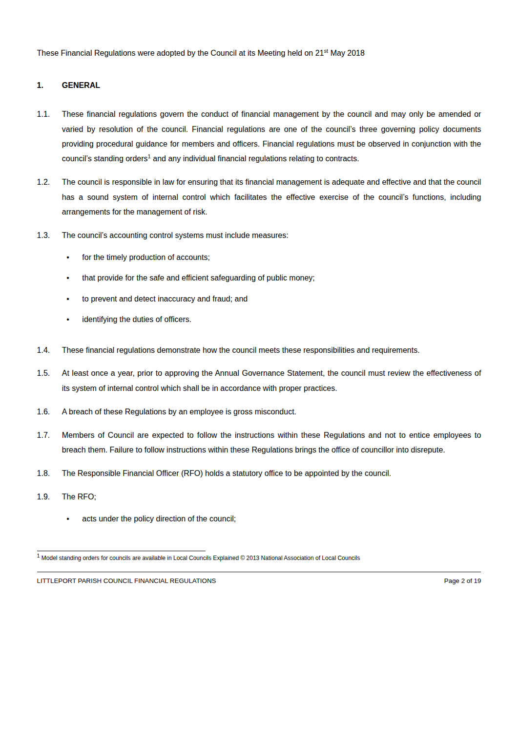These Financial Regulations were adopted by the Council at its Meeting held on 21st May 2018
1. GENERAL
1.1.
These financial regulations govern the conduct of financial management by the council and may only be amended or varied by resolution of the council. Financial regulations are one of the council’s three governing policy documents providing procedural guidance for members and officers. Financial regulations must be observed in conjunction with the council’s standing orders1 and any individual financial regulations relating to contracts.
1.2.
The council is responsible in law for ensuring that its financial management is adequate and effective and that the council has a sound system of internal control which facilitates the effective exercise of the council’s functions, including arrangements for the management of risk.
1.3.
The council’s accounting control systems must include measures:
for the timely production of accounts;
that provide for the safe and efficient safeguarding of public money;
to prevent and detect inaccuracy and fraud; and
identifying the duties of officers.
1.4.
These financial regulations demonstrate how the council meets these responsibilities and requirements.
1.5.
At least once a year, prior to approving the Annual Governance Statement, the council must review the effectiveness of its system of internal control which shall be in accordance with proper practices.
1.6.
A breach of these Regulations by an employee is gross misconduct.
1.7.
Members of Council are expected to follow the instructions within these Regulations and not to entice employees to breach them. Failure to follow instructions within these Regulations brings the office of councillor into disrepute.
1.8.
The Responsible Financial Officer (RFO) holds a statutory office to be appointed by the council.
1.9.
The RFO;
acts under the policy direction of the council;
1 Model standing orders for councils are available in Local Councils Explained © 2013 National Association of Local Councils
Littleport Parish Council Financial Regulations
Page 2 of 19